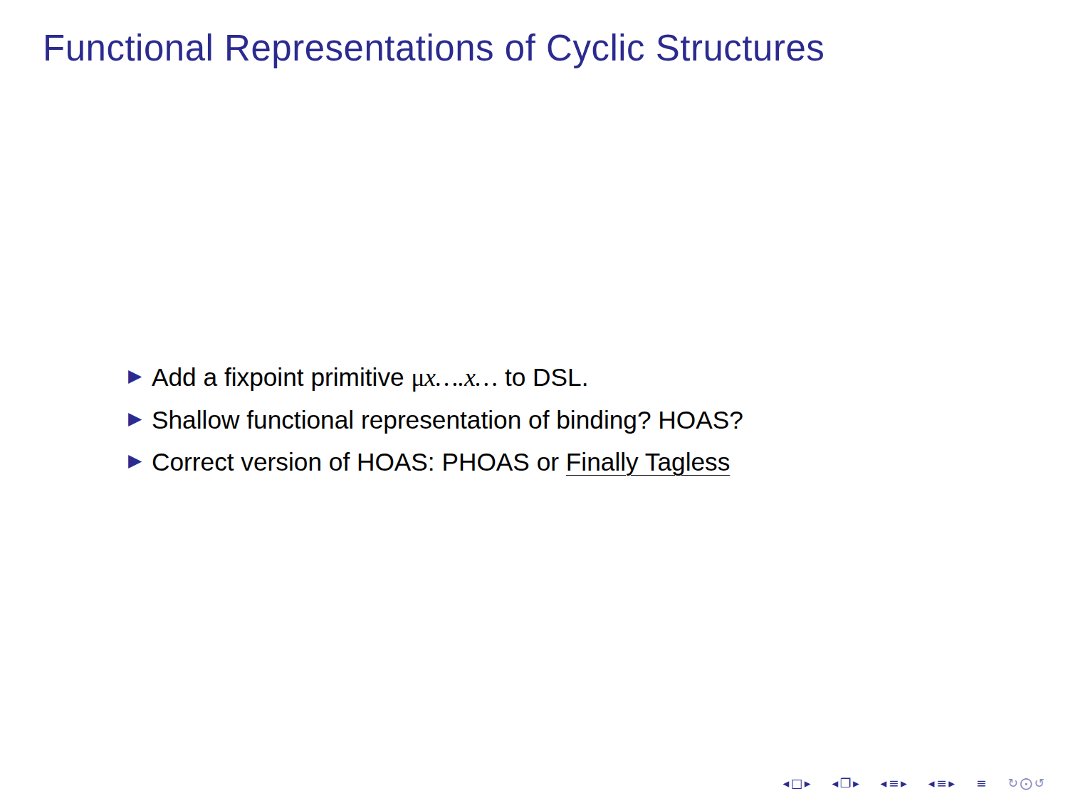Functional Representations of Cyclic Structures
Add a fixpoint primitive μx….x… to DSL.
Shallow functional representation of binding? HOAS?
Correct version of HOAS: PHOAS or Finally Tagless
◂□▸ ◂❐▸ ◂≡▸ ◂≡▸ ≡ ↻⨀↺